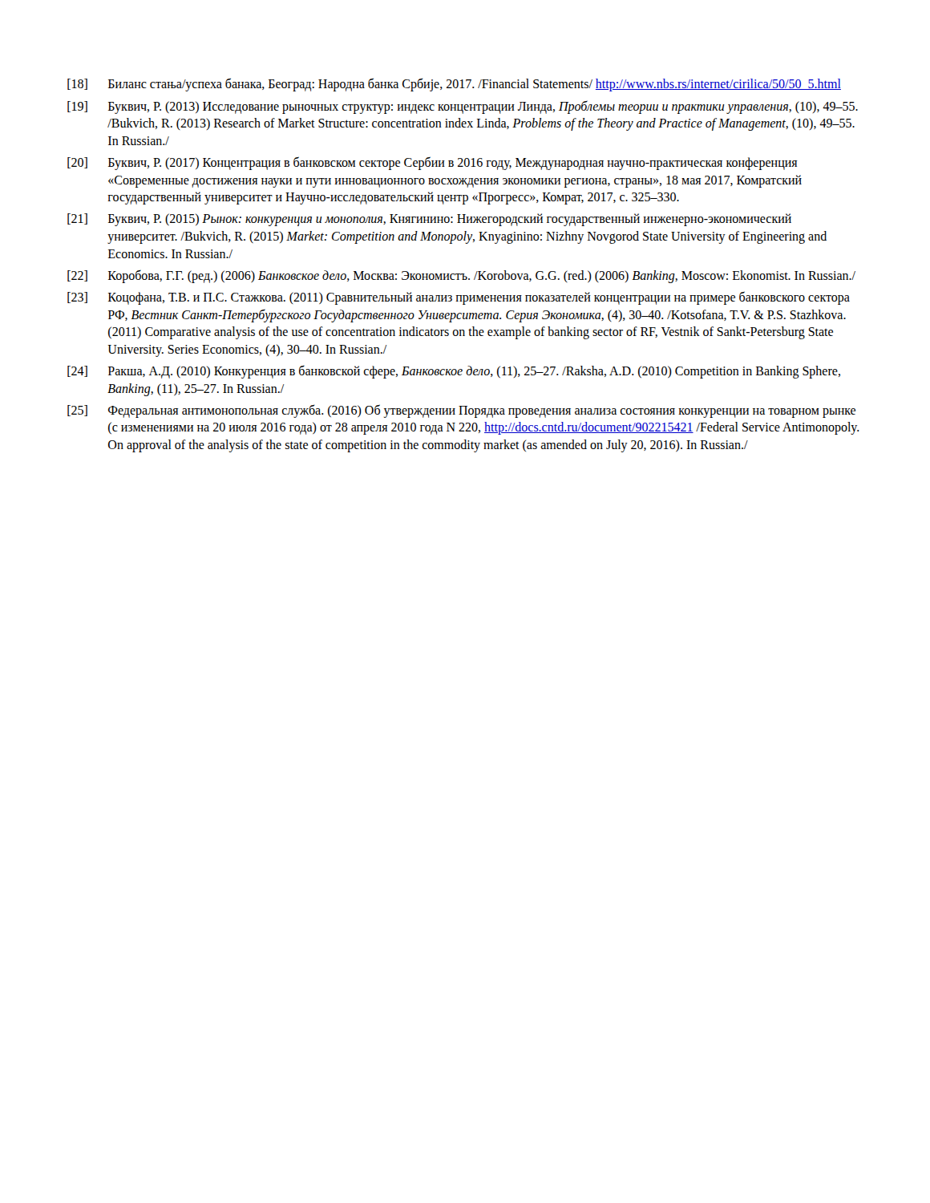[18] Биланс стања/успеха банака, Београд: Народна банка Србије, 2017. /Financial Statements/ http://www.nbs.rs/internet/cirilica/50/50_5.html
[19] Буквич, Р. (2013) Исследование рыночных структур: индекс концентрации Линда, Проблемы теории и практики управления, (10), 49–55. /Bukvich, R. (2013) Research of Market Structure: concentration index Linda, Problems of the Theory and Practice of Management, (10), 49–55. In Russian./
[20] Буквич, Р. (2017) Концентрация в банковском секторе Сербии в 2016 году, Международная научно-практическая конференция «Современные достижения науки и пути инновационного восхождения экономики региона, страны», 18 мая 2017, Комратский государственный университет и Научно-исследовательский центр «Прогресс», Комрат, 2017, с. 325–330.
[21] Буквич, Р. (2015) Рынок: конкуренция и монополия, Княгинино: Нижегородский государственный инженерно-экономический университет. /Bukvich, R. (2015) Market: Competition and Monopoly, Knyaginino: Nizhny Novgorod State University of Engineering and Economics. In Russian./
[22] Коробова, Г.Г. (ред.) (2006) Банковское дело, Москва: Экономистъ. /Korobova, G.G. (red.) (2006) Banking, Moscow: Ekonomist. In Russian./
[23] Коцофана, Т.В. и П.С. Стажкова. (2011) Сравнительный анализ применения показателей концентрации на примере банковского сектора РФ, Вестник Санкт-Петербургского Государственного Университета. Серия Экономика, (4), 30–40. /Kotsofana, T.V. & P.S. Stazhkova. (2011) Comparative analysis of the use of concentration indicators on the example of banking sector of RF, Vestnik of Sankt-Petersburg State University. Series Economics, (4), 30–40. In Russian./
[24] Ракша, А.Д. (2010) Конкуренция в банковской сфере, Банковское дело, (11), 25–27. /Raksha, A.D. (2010) Competition in Banking Sphere, Banking, (11), 25–27. In Russian./
[25] Федеральная антимонопольная служба. (2016) Об утверждении Порядка проведения анализа состояния конкуренции на товарном рынке (с изменениями на 20 июля 2016 года) от 28 апреля 2010 года N 220, http://docs.cntd.ru/document/902215421 /Federal Service Antimonopoly. On approval of the analysis of the state of competition in the commodity market (as amended on July 20, 2016). In Russian./